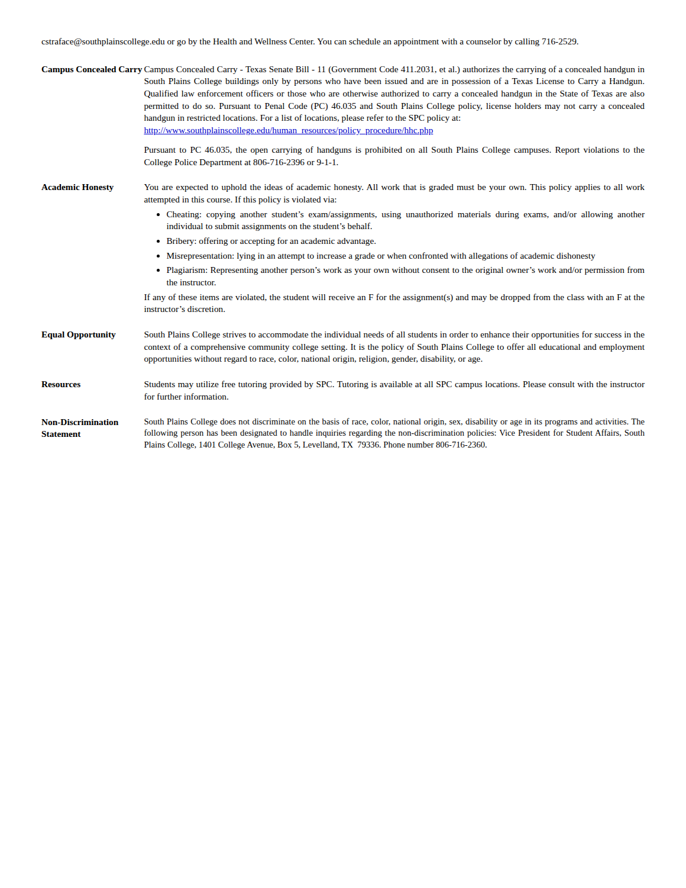cstraface@southplainscollege.edu or go by the Health and Wellness Center. You can schedule an appointment with a counselor by calling 716-2529.
| Campus Concealed Carry | Campus Concealed Carry - Texas Senate Bill - 11 (Government Code 411.2031, et al.) authorizes the carrying of a concealed handgun in South Plains College buildings only by persons who have been issued and are in possession of a Texas License to Carry a Handgun. Qualified law enforcement officers or those who are otherwise authorized to carry a concealed handgun in the State of Texas are also permitted to do so. Pursuant to Penal Code (PC) 46.035 and South Plains College policy, license holders may not carry a concealed handgun in restricted locations. For a list of locations, please refer to the SPC policy at: http://www.southplainscollege.edu/human_resources/policy_procedure/hhc.php Pursuant to PC 46.035, the open carrying of handguns is prohibited on all South Plains College campuses. Report violations to the College Police Department at 806-716-2396 or 9-1-1. |
| Academic Honesty | You are expected to uphold the ideas of academic honesty. All work that is graded must be your own. This policy applies to all work attempted in this course. If this policy is violated via: Cheating: copying another student’s exam/assignments, using unauthorized materials during exams, and/or allowing another individual to submit assignments on the student’s behalf. Bribery: offering or accepting for an academic advantage. Misrepresentation: lying in an attempt to increase a grade or when confronted with allegations of academic dishonesty Plagiarism: Representing another person’s work as your own without consent to the original owner’s work and/or permission from the instructor. If any of these items are violated, the student will receive an F for the assignment(s) and may be dropped from the class with an F at the instructor’s discretion. |
| Equal Opportunity | South Plains College strives to accommodate the individual needs of all students in order to enhance their opportunities for success in the context of a comprehensive community college setting. It is the policy of South Plains College to offer all educational and employment opportunities without regard to race, color, national origin, religion, gender, disability, or age. |
| Resources | Students may utilize free tutoring provided by SPC. Tutoring is available at all SPC campus locations. Please consult with the instructor for further information. |
| Non-Discrimination Statement | South Plains College does not discriminate on the basis of race, color, national origin, sex, disability or age in its programs and activities. The following person has been designated to handle inquiries regarding the non-discrimination policies: Vice President for Student Affairs, South Plains College, 1401 College Avenue, Box 5, Levelland, TX 79336. Phone number 806-716-2360. |